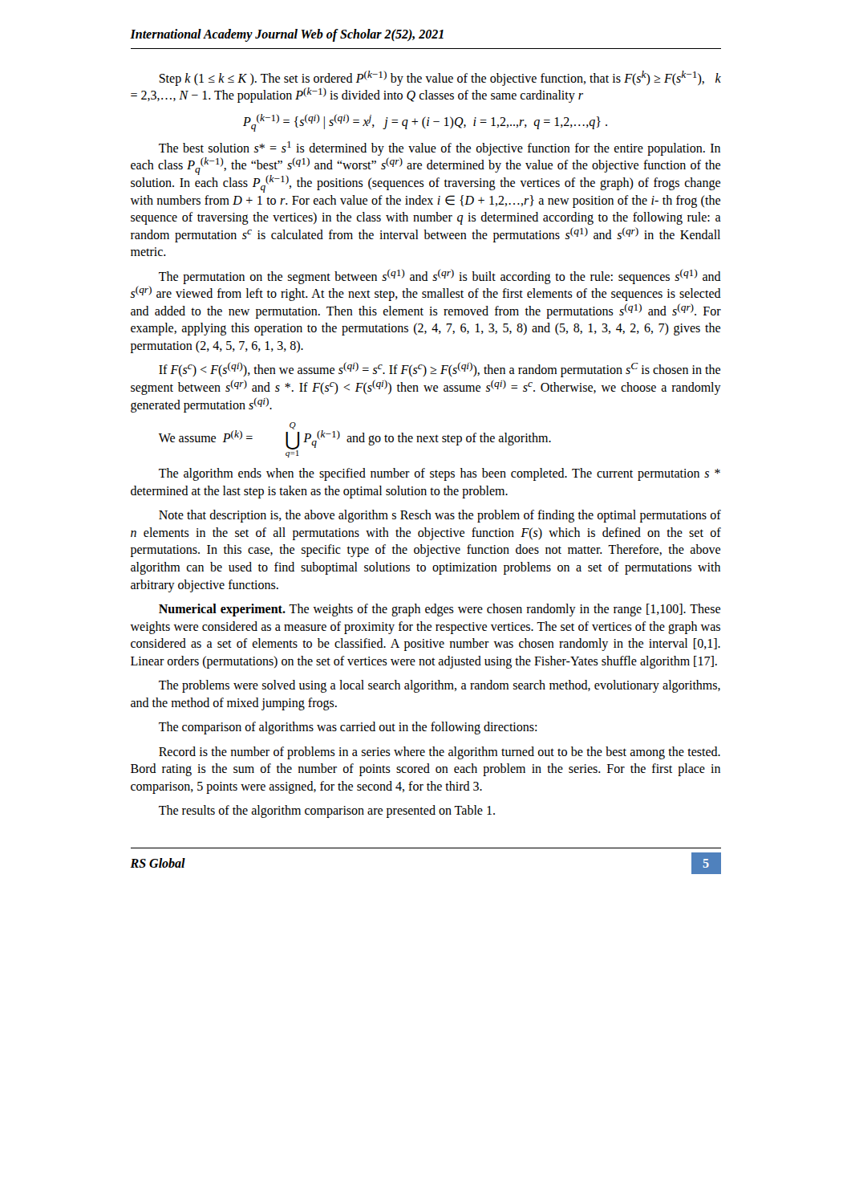International Academy Journal Web of Scholar 2(52), 2021
Step k (1 ≤ k ≤ K ). The set is ordered P(k−1) by the value of the objective function, that is F(sk) ≥ F(sk−1), k = 2,3,…, N − 1. The population P(k−1) is divided into Q classes of the same cardinality r
Pq(k−1) = {s(qi) | s(qi) = xj, j = q + (i − 1)Q, i = 1,2,..,r, q = 1,2,…,q} .
The best solution s* = s1 is determined by the value of the objective function for the entire population. In each class Pq(k−1), the “best” s(q1) and “worst” s(qr) are determined by the value of the objective function of the solution. In each class Pq(k−1), the positions (sequences of traversing the vertices of the graph) of frogs change with numbers from D + 1 to r. For each value of the index i ∈ {D + 1,2,…,r} a new position of the i- th frog (the sequence of traversing the vertices) in the class with number q is determined according to the following rule: a random permutation sc is calculated from the interval between the permutations s(q1) and s(qr) in the Kendall metric.
The permutation on the segment between s(q1) and s(qr) is built according to the rule: sequences s(q1) and s(qr) are viewed from left to right. At the next step, the smallest of the first elements of the sequences is selected and added to the new permutation. Then this element is removed from the permutations s(q1) and s(qr). For example, applying this operation to the permutations (2, 4, 7, 6, 1, 3, 5, 8) and (5, 8, 1, 3, 4, 2, 6, 7) gives the permutation (2, 4, 5, 7, 6, 1, 3, 8).
If F(sc) < F(s(qi)), then we assume s(qi) = sc. If F(sc) ≥ F(s(qi)), then a random permutation sC is chosen in the segment between s(qr) and s *. If F(sc) < F(s(qi)) then we assume s(qi) = sc. Otherwise, we choose a randomly generated permutation s(qi).
We assume P(k) = Q⋃q=1 Pq(k−1) and go to the next step of the algorithm.
The algorithm ends when the specified number of steps has been completed. The current permutation s * determined at the last step is taken as the optimal solution to the problem.
Note that description is, the above algorithm s Resch was the problem of finding the optimal permutations of n elements in the set of all permutations with the objective function F(s) which is defined on the set of permutations. In this case, the specific type of the objective function does not matter. Therefore, the above algorithm can be used to find suboptimal solutions to optimization problems on a set of permutations with arbitrary objective functions.
Numerical experiment. The weights of the graph edges were chosen randomly in the range [1,100]. These weights were considered as a measure of proximity for the respective vertices. The set of vertices of the graph was considered as a set of elements to be classified. A positive number was chosen randomly in the interval [0,1]. Linear orders (permutations) on the set of vertices were not adjusted using the Fisher-Yates shuffle algorithm [17].
The problems were solved using a local search algorithm, a random search method, evolutionary algorithms, and the method of mixed jumping frogs.
The comparison of algorithms was carried out in the following directions:
Record is the number of problems in a series where the algorithm turned out to be the best among the tested. Bord rating is the sum of the number of points scored on each problem in the series. For the first place in comparison, 5 points were assigned, for the second 4, for the third 3.
The results of the algorithm comparison are presented on Table 1.
RS Global 5